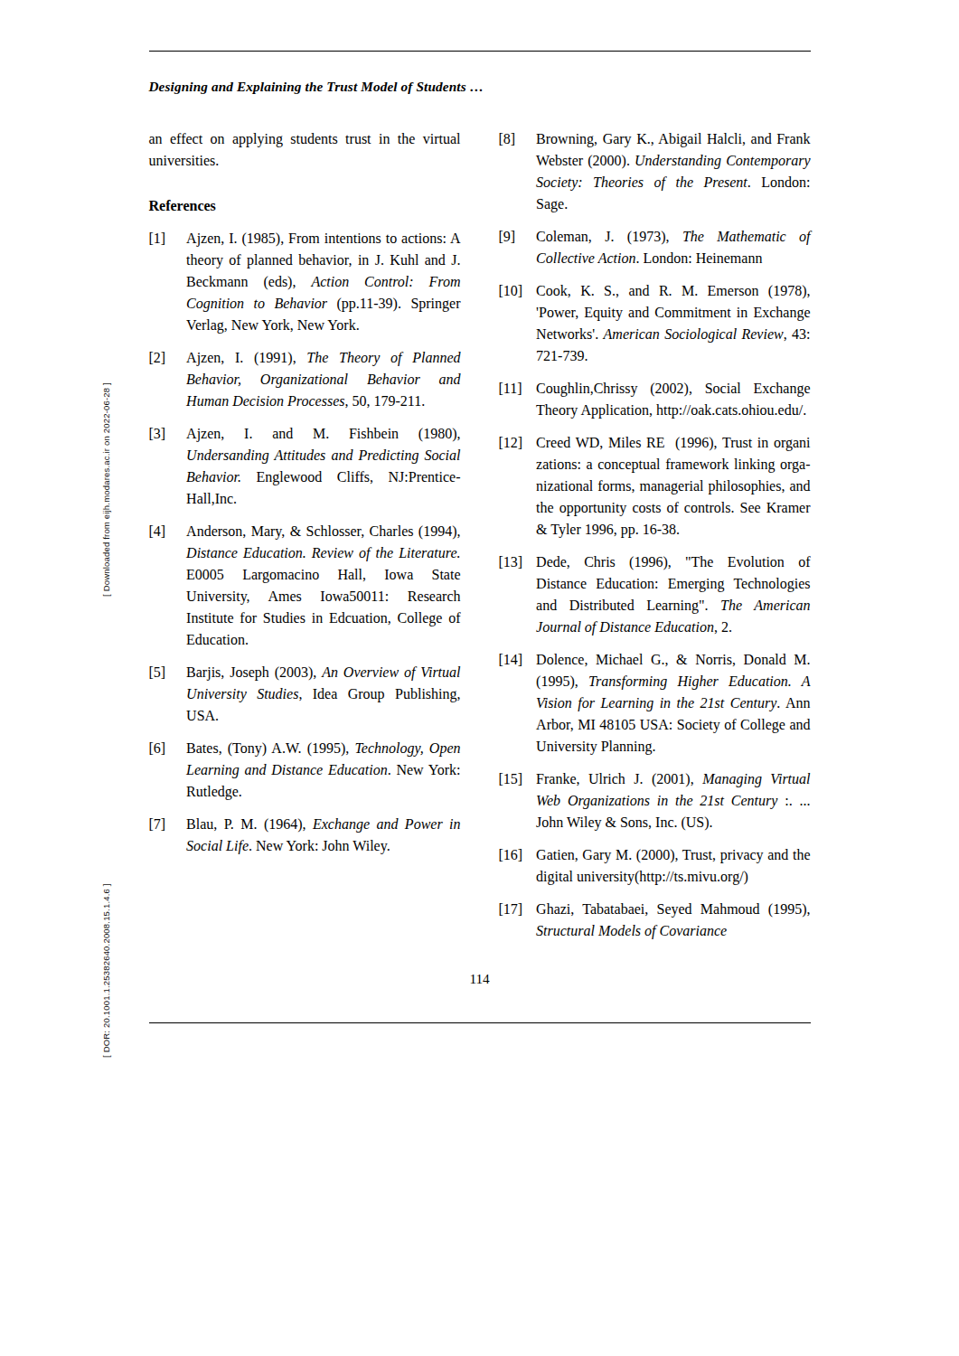[ DOR: 20.1001.1.25382640.2008.15.1.4.6 ] [ Downloaded from eijh.modares.ac.ir on 2022-06-28 ]
Designing and Explaining the Trust Model of Students …
an effect on applying students trust in the virtual universities.
References
[1] Ajzen, I. (1985), From intentions to actions: A theory of planned behavior, in J. Kuhl and J. Beckmann (eds), Action Control: From Cognition to Behavior (pp.11-39). Springer Verlag, New York, New York.
[2] Ajzen, I. (1991), The Theory of Planned Behavior, Organizational Behavior and Human Decision Processes, 50, 179-211.
[3] Ajzen, I. and M. Fishbein (1980), Undersanding Attitudes and Predicting Social Behavior. Englewood Cliffs, NJ:Prentice-Hall,Inc.
[4] Anderson, Mary, & Schlosser, Charles (1994), Distance Education. Review of the Literature. E0005 Largomacino Hall, Iowa State University, Ames Iowa50011: Research Institute for Studies in Edcuation, College of Education.
[5] Barjis, Joseph (2003), An Overview of Virtual University Studies, Idea Group Publishing, USA.
[6] Bates, (Tony) A.W. (1995), Technology, Open Learning and Distance Education. New York: Rutledge.
[7] Blau, P. M. (1964), Exchange and Power in Social Life. New York: John Wiley.
[8] Browning, Gary K., Abigail Halcli, and Frank Webster (2000). Understanding Contemporary Society: Theories of the Present. London: Sage.
[9] Coleman, J. (1973), The Mathematic of Collective Action. London: Heinemann
[10] Cook, K. S., and R. M. Emerson (1978), 'Power, Equity and Commitment in Exchange Networks'. American Sociological Review, 43: 721-739.
[11] Coughlin,Chrissy (2002), Social Exchange Theory Application, http://oak.cats.ohiou.edu/.
[12] Creed WD, Miles RE (1996), Trust in organi zations: a conceptual framework linking organizational forms, managerial philosophies, and the opportunity costs of controls. See Kramer & Tyler 1996, pp. 16-38.
[13] Dede, Chris (1996), "The Evolution of Distance Education: Emerging Technologies and Distributed Learning". The American Journal of Distance Education, 2.
[14] Dolence, Michael G., & Norris, Donald M. (1995), Transforming Higher Education. A Vision for Learning in the 21st Century. Ann Arbor, MI 48105 USA: Society of College and University Planning.
[15] Franke, Ulrich J. (2001), Managing Virtual Web Organizations in the 21st Century :. ... John Wiley & Sons, Inc. (US).
[16] Gatien, Gary M. (2000), Trust, privacy and the digital university(http://ts.mivu.org/)
[17] Ghazi, Tabatabaei, Seyed Mahmoud (1995), Structural Models of Covariance
114